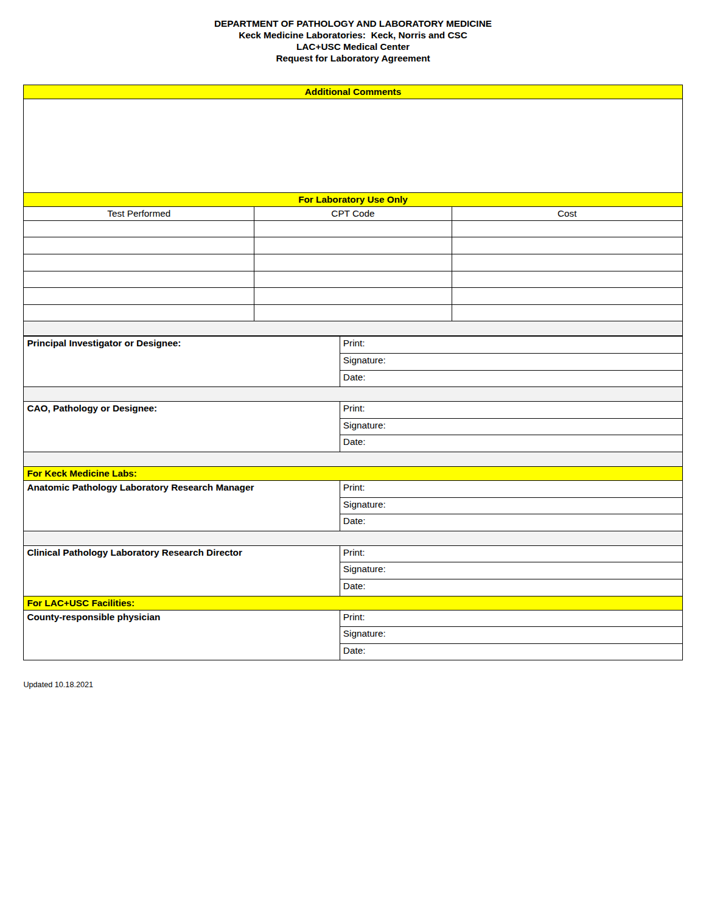DEPARTMENT OF PATHOLOGY AND LABORATORY MEDICINE
Keck Medicine Laboratories: Keck, Norris and CSC
LAC+USC Medical Center
Request for Laboratory Agreement
| Additional Comments |
| For Laboratory Use Only |
| Test Performed | CPT Code | Cost |
| Principal Investigator or Designee: | Print: |
| Signature: |
| Date: |
| CAO, Pathology or Designee: | Print: |
| Signature: |
| Date: |
| For Keck Medicine Labs: |
| Anatomic Pathology Laboratory Research Manager | Print: |
| Signature: |
| Date: |
| Clinical Pathology Laboratory Research Director | Print: |
| Signature: |
| Date: |
| For LAC+USC Facilities: |
| County-responsible physician | Print: |
| Signature: |
| Date: |
Updated 10.18.2021